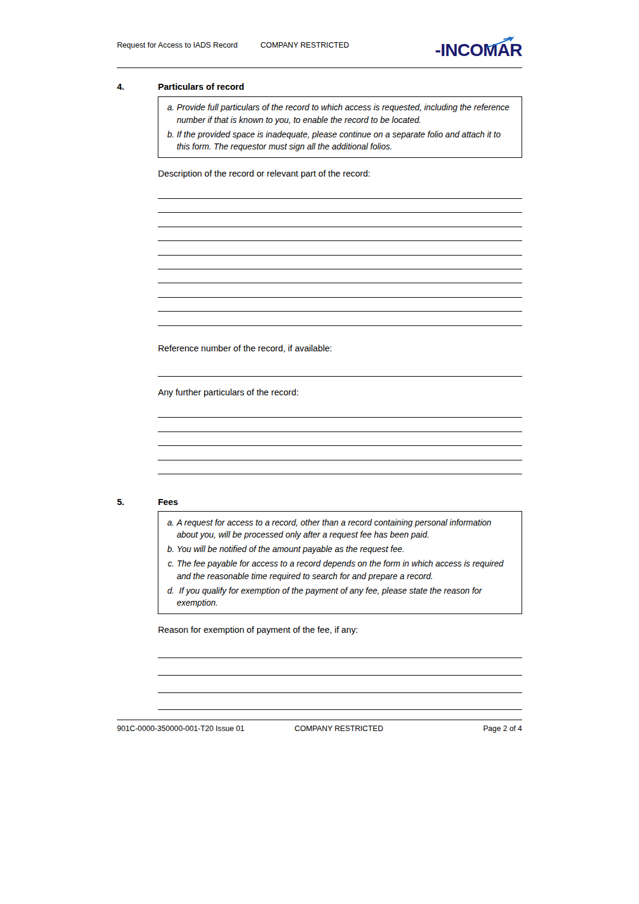Request for Access to IADS Record
COMPANY RESTRICTED
-INCOMAR
4.
Particulars of record
Provide full particulars of the record to which access is requested, including the reference number if that is known to you, to enable the record to be located.
If the provided space is inadequate, please continue on a separate folio and attach it to this form. The requestor must sign all the additional folios.
Description of the record or relevant part of the record:
Reference number of the record, if available:
Any further particulars of the record:
5.
Fees
A request for access to a record, other than a record containing personal information about you, will be processed only after a request fee has been paid.
You will be notified of the amount payable as the request fee.
The fee payable for access to a record depends on the form in which access is required and the reasonable time required to search for and prepare a record.
If you qualify for exemption of the payment of any fee, please state the reason for exemption.
Reason for exemption of payment of the fee, if any:
901C-0000-350000-001-T20 Issue 01
COMPANY RESTRICTED
Page 2 of 4